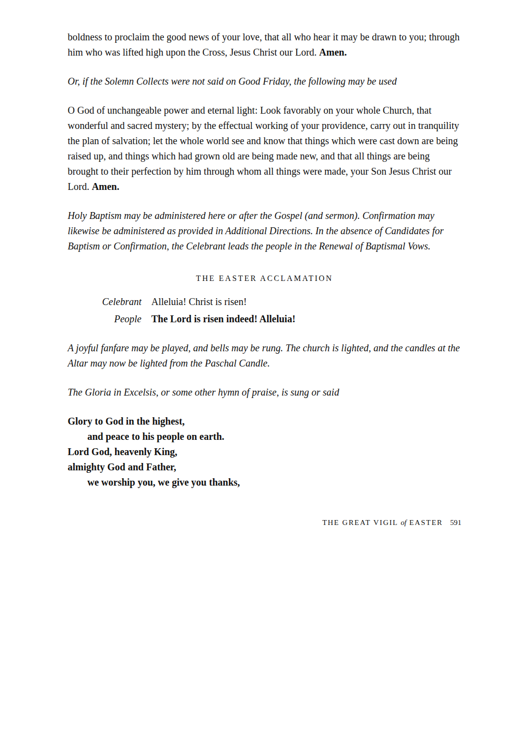boldness to proclaim the good news of your love, that all who hear it may be drawn to you; through him who was lifted high upon the Cross, Jesus Christ our Lord. Amen.
Or, if the Solemn Collects were not said on Good Friday, the following may be used
O God of unchangeable power and eternal light: Look favorably on your whole Church, that wonderful and sacred mystery; by the effectual working of your providence, carry out in tranquility the plan of salvation; let the whole world see and know that things which were cast down are being raised up, and things which had grown old are being made new, and that all things are being brought to their perfection by him through whom all things were made, your Son Jesus Christ our Lord. Amen.
Holy Baptism may be administered here or after the Gospel (and sermon). Confirmation may likewise be administered as provided in Additional Directions. In the absence of Candidates for Baptism or Confirmation, the Celebrant leads the people in the Renewal of Baptismal Vows.
The Easter Acclamation
Celebrant Alleluia! Christ is risen!
People The Lord is risen indeed! Alleluia!
A joyful fanfare may be played, and bells may be rung. The church is lighted, and the candles at the Altar may now be lighted from the Paschal Candle.
The Gloria in Excelsis, or some other hymn of praise, is sung or said
Glory to God in the highest,
and peace to his people on earth. Lord God, heavenly King,
almighty God and Father,
we worship you, we give you thanks,
The Great Vigil of Easter 591